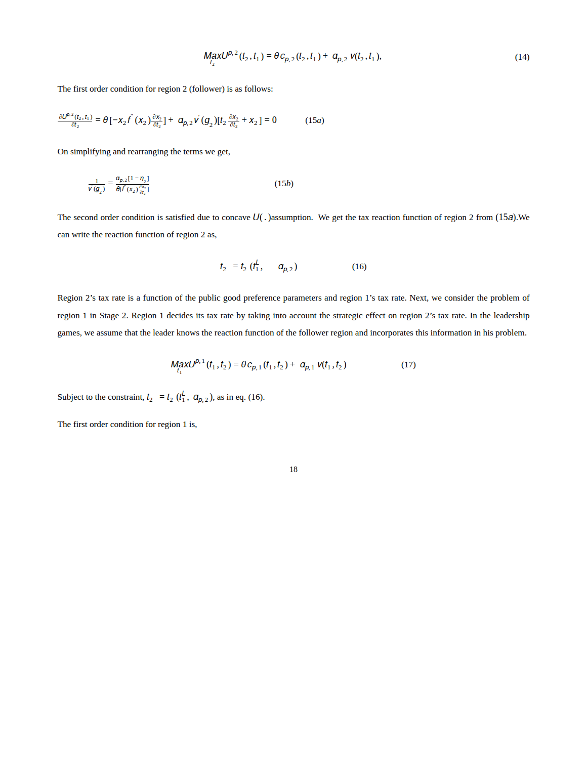Max t2 Up,2 (t2,t1) = θ cp,2 (t2,t1) + αp,2 v(t2,t1) ,
(14)
The first order condition for region 2 (follower) is as follows:
∂Up,2 (t2,t1) ∂t2 = θ [ −x2 f″ (x2) ∂x2 ∂t2 ] + αp,2 v′ (g2) [ t2 ∂x2 ∂t2 + x2 ] = 0 (15a)
On simplifying and rearranging the terms we get,
1 v′(g2) = αp,2 [1−η2] θ [ f″ (x2) ∂x2 ∂t2 ] (15b)
The second order condition is satisfied due to concave U(.)assumption. We get the tax reaction function of region 2 from (15a).We can write the reaction function of region 2 as,
t2 = t2 ( t1L , αp,2 ) (16)
Region 2’s tax rate is a function of the public good preference parameters and region 1’s tax rate. Next, we consider the problem of region 1 in Stage 2. Region 1 decides its tax rate by taking into account the strategic effect on region 2’s tax rate. In the leadership games, we assume that the leader knows the reaction function of the follower region and incorporates this information in his problem.
Max t1 Up,1 (t1,t2) = θ cp,1 (t1,t2) + αp,1 v(t1,t2) (17)
Subject to the constraint, t2=t2(t1L,αp,2), as in eq. (16).
The first order condition for region 1 is,
18